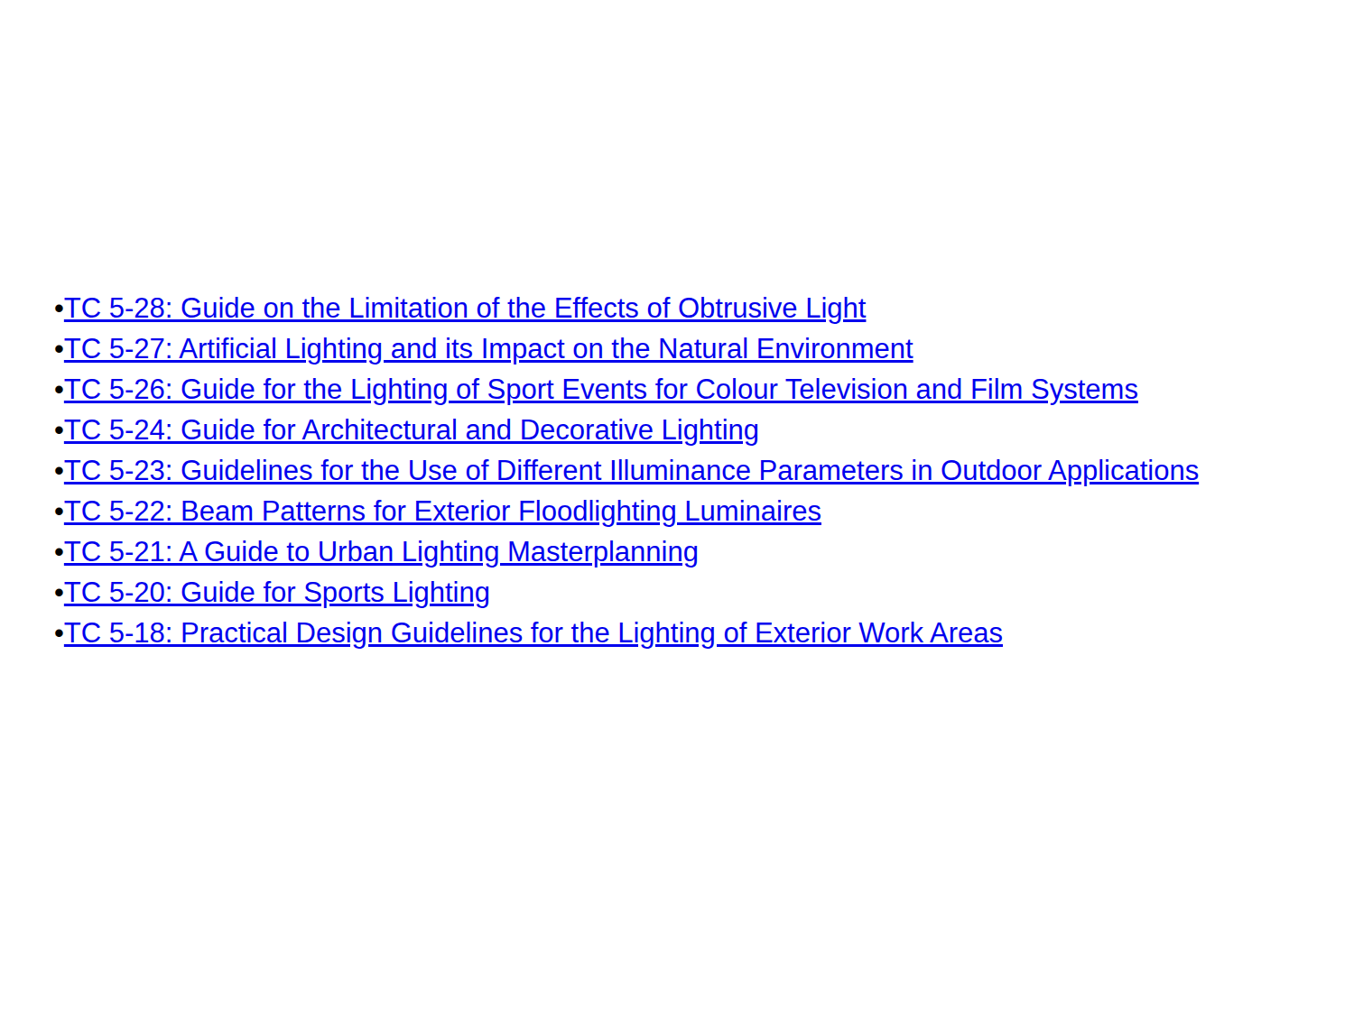TC 5-28: Guide on the Limitation of the Effects of Obtrusive Light
TC 5-27: Artificial Lighting and its Impact on the Natural Environment
TC 5-26: Guide for the Lighting of Sport Events for Colour Television and Film Systems
TC 5-24: Guide for Architectural and Decorative Lighting
TC 5-23: Guidelines for the Use of Different Illuminance Parameters in Outdoor Applications
TC 5-22: Beam Patterns for Exterior Floodlighting Luminaires
TC 5-21: A Guide to Urban Lighting Masterplanning
TC 5-20: Guide for Sports Lighting
TC 5-18: Practical Design Guidelines for the Lighting of Exterior Work Areas